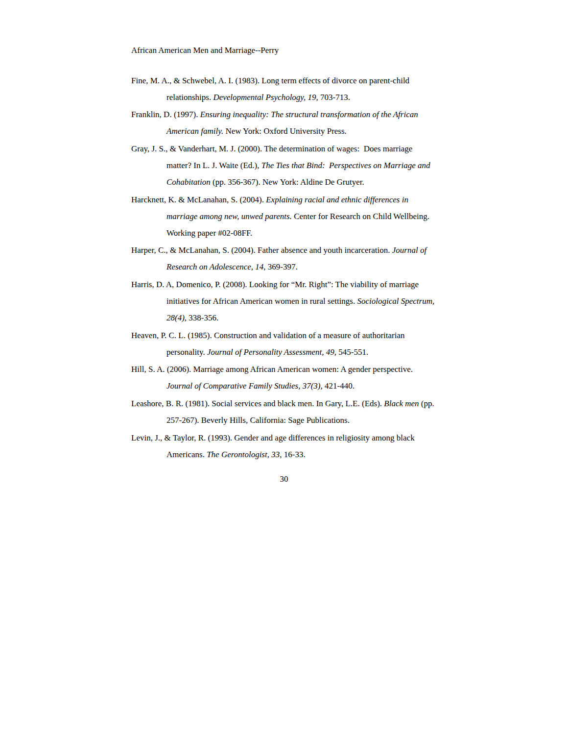African American Men and Marriage--Perry
Fine, M. A., & Schwebel, A. I. (1983). Long term effects of divorce on parent-child relationships. Developmental Psychology, 19, 703-713.
Franklin, D. (1997). Ensuring inequality: The structural transformation of the African American family. New York: Oxford University Press.
Gray, J. S., & Vanderhart, M. J. (2000). The determination of wages: Does marriage matter? In L. J. Waite (Ed.), The Ties that Bind: Perspectives on Marriage and Cohabitation (pp. 356-367). New York: Aldine De Grutyer.
Harcknett, K. & McLanahan, S. (2004). Explaining racial and ethnic differences in marriage among new, unwed parents. Center for Research on Child Wellbeing. Working paper #02-08FF.
Harper, C., & McLanahan, S. (2004). Father absence and youth incarceration. Journal of Research on Adolescence, 14, 369-397.
Harris, D. A, Domenico, P. (2008). Looking for “Mr. Right”: The viability of marriage initiatives for African American women in rural settings. Sociological Spectrum, 28(4), 338-356.
Heaven, P. C. L. (1985). Construction and validation of a measure of authoritarian personality. Journal of Personality Assessment, 49, 545-551.
Hill, S. A. (2006). Marriage among African American women: A gender perspective. Journal of Comparative Family Studies, 37(3), 421-440.
Leashore, B. R. (1981). Social services and black men. In Gary, L.E. (Eds). Black men (pp. 257-267). Beverly Hills, California: Sage Publications.
Levin, J., & Taylor, R. (1993). Gender and age differences in religiosity among black Americans. The Gerontologist, 33, 16-33.
30